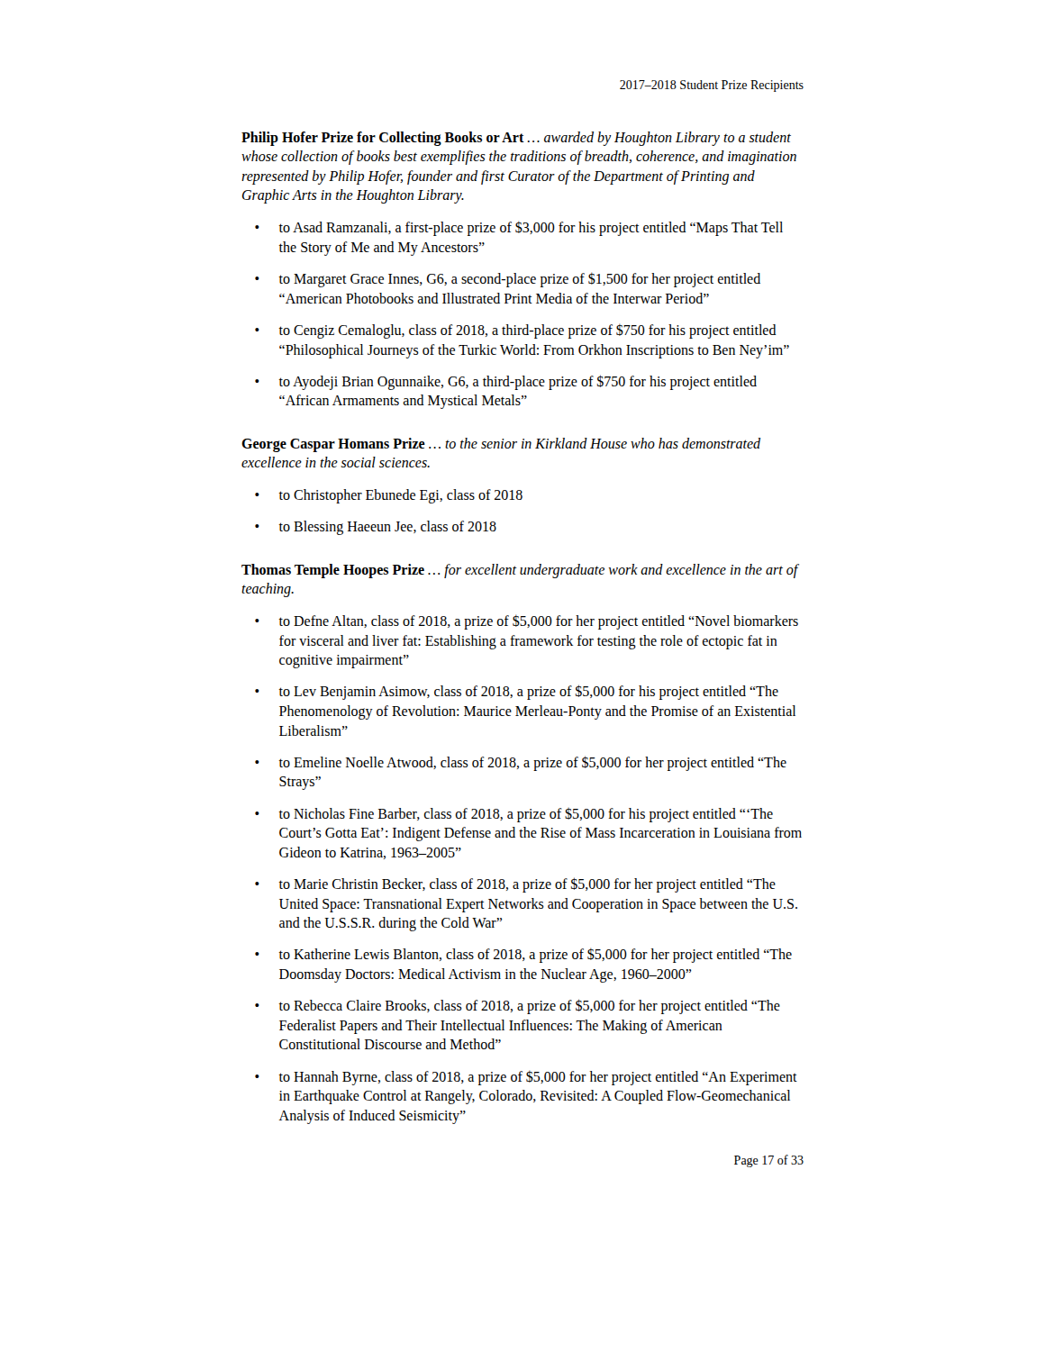2017–2018 Student Prize Recipients
Philip Hofer Prize for Collecting Books or Art … awarded by Houghton Library to a student whose collection of books best exemplifies the traditions of breadth, coherence, and imagination represented by Philip Hofer, founder and first Curator of the Department of Printing and Graphic Arts in the Houghton Library.
to Asad Ramzanali, a first-place prize of $3,000 for his project entitled “Maps That Tell the Story of Me and My Ancestors”
to Margaret Grace Innes, G6, a second-place prize of $1,500 for her project entitled “American Photobooks and Illustrated Print Media of the Interwar Period”
to Cengiz Cemaloglu, class of 2018, a third-place prize of $750 for his project entitled “Philosophical Journeys of the Turkic World: From Orkhon Inscriptions to Ben Ney’im”
to Ayodeji Brian Ogunnaike, G6, a third-place prize of $750 for his project entitled “African Armaments and Mystical Metals”
George Caspar Homans Prize … to the senior in Kirkland House who has demonstrated excellence in the social sciences.
to Christopher Ebunede Egi, class of 2018
to Blessing Haeeun Jee, class of 2018
Thomas Temple Hoopes Prize … for excellent undergraduate work and excellence in the art of teaching.
to Defne Altan, class of 2018, a prize of $5,000 for her project entitled “Novel biomarkers for visceral and liver fat: Establishing a framework for testing the role of ectopic fat in cognitive impairment”
to Lev Benjamin Asimow, class of 2018, a prize of $5,000 for his project entitled “The Phenomenology of Revolution: Maurice Merleau-Ponty and the Promise of an Existential Liberalism”
to Emeline Noelle Atwood, class of 2018, a prize of $5,000 for her project entitled “The Strays”
to Nicholas Fine Barber, class of 2018, a prize of $5,000 for his project entitled “‘The Court’s Gotta Eat’: Indigent Defense and the Rise of Mass Incarceration in Louisiana from Gideon to Katrina, 1963–2005”
to Marie Christin Becker, class of 2018, a prize of $5,000 for her project entitled “The United Space: Transnational Expert Networks and Cooperation in Space between the U.S. and the U.S.S.R. during the Cold War”
to Katherine Lewis Blanton, class of 2018, a prize of $5,000 for her project entitled “The Doomsday Doctors: Medical Activism in the Nuclear Age, 1960–2000”
to Rebecca Claire Brooks, class of 2018, a prize of $5,000 for her project entitled “The Federalist Papers and Their Intellectual Influences: The Making of American Constitutional Discourse and Method”
to Hannah Byrne, class of 2018, a prize of $5,000 for her project entitled “An Experiment in Earthquake Control at Rangely, Colorado, Revisited: A Coupled Flow-Geomechanical Analysis of Induced Seismicity”
Page 17 of 33